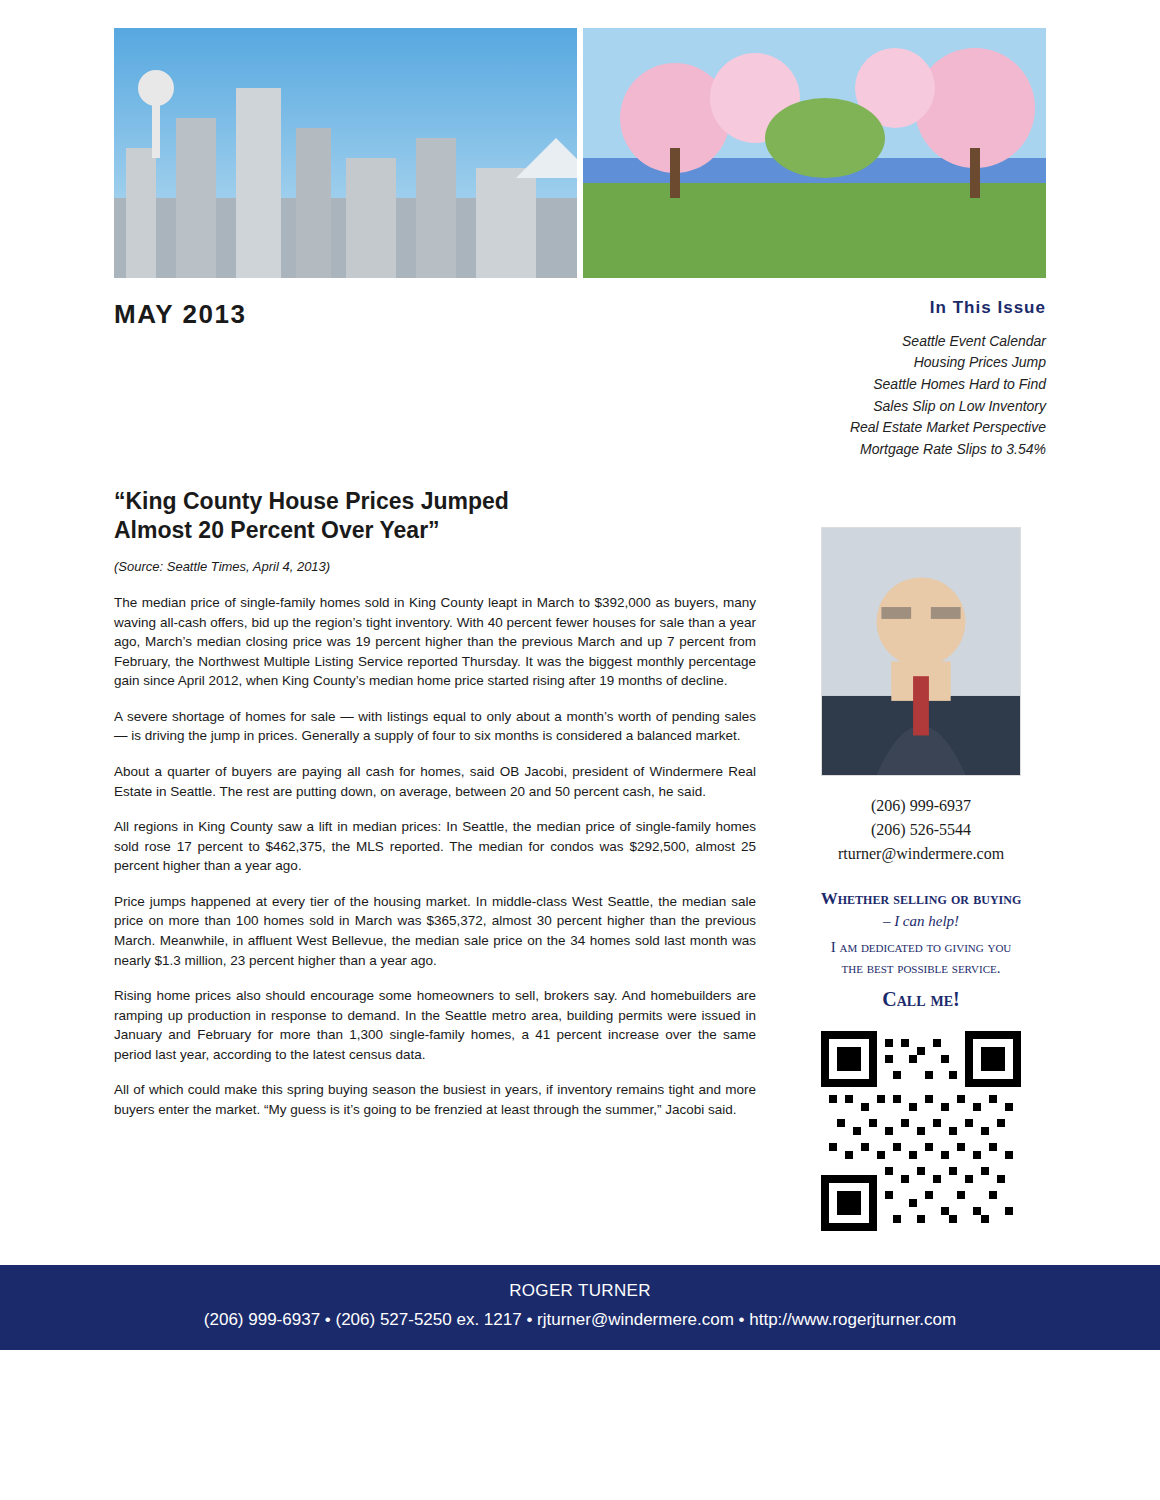MAY 2013
In This Issue
Seattle Event Calendar
Housing Prices Jump
Seattle Homes Hard to Find
Sales Slip on Low Inventory
Real Estate Market Perspective
Mortgage Rate Slips to 3.54%
“King County House Prices Jumped
Almost 20 Percent Over Year”
(Source: Seattle Times, April 4, 2013)
The median price of single-family homes sold in King County leapt in March to $392,000 as buyers, many waving all-cash offers, bid up the region’s tight inventory. With 40 percent fewer houses for sale than a year ago, March’s median closing price was 19 percent higher than the previous March and up 7 percent from February, the Northwest Multiple Listing Service reported Thursday. It was the biggest monthly percentage gain since April 2012, when King County’s median home price started rising after 19 months of decline.
A severe shortage of homes for sale — with listings equal to only about a month’s worth of pending sales — is driving the jump in prices. Generally a supply of four to six months is considered a balanced market.
About a quarter of buyers are paying all cash for homes, said OB Jacobi, president of Windermere Real Estate in Seattle. The rest are putting down, on average, between 20 and 50 percent cash, he said.
All regions in King County saw a lift in median prices: In Seattle, the median price of single-family homes sold rose 17 percent to $462,375, the MLS reported. The median for condos was $292,500, almost 25 percent higher than a year ago.
Price jumps happened at every tier of the housing market. In middle-class West Seattle, the median sale price on more than 100 homes sold in March was $365,372, almost 30 percent higher than the previous March. Meanwhile, in affluent West Bellevue, the median sale price on the 34 homes sold last month was nearly $1.3 million, 23 percent higher than a year ago.
Rising home prices also should encourage some homeowners to sell, brokers say. And homebuilders are ramping up production in response to demand. In the Seattle metro area, building permits were issued in January and February for more than 1,300 single-family homes, a 41 percent increase over the same period last year, according to the latest census data.
All of which could make this spring buying season the busiest in years, if inventory remains tight and more buyers enter the market. “My guess is it’s going to be frenzied at least through the summer,” Jacobi said.
(206) 999-6937
(206) 526-5544
rturner@windermere.com
Whether selling or buying – I can help! I am dedicated to giving you
the best possible service. Call me!
ROGER TURNER
(206) 999-6937 • (206) 527-5250 ex. 1217 • rjturner@windermere.com • http://www.rogerjturner.com